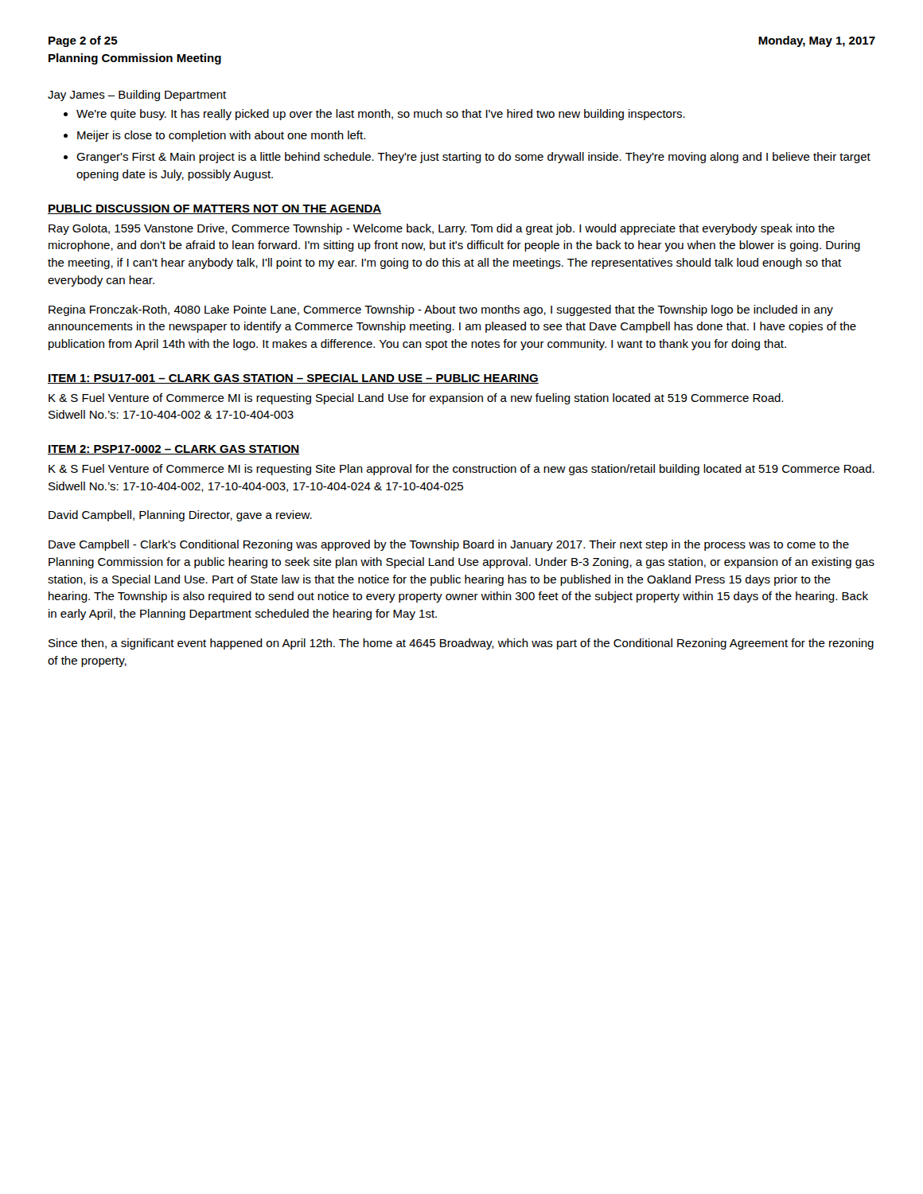Page 2 of 25 Planning Commission Meeting
Monday, May 1, 2017
Jay James – Building Department
We're quite busy. It has really picked up over the last month, so much so that I've hired two new building inspectors.
Meijer is close to completion with about one month left.
Granger's First & Main project is a little behind schedule. They're just starting to do some drywall inside. They're moving along and I believe their target opening date is July, possibly August.
PUBLIC DISCUSSION OF MATTERS NOT ON THE AGENDA
Ray Golota, 1595 Vanstone Drive, Commerce Township - Welcome back, Larry. Tom did a great job. I would appreciate that everybody speak into the microphone, and don't be afraid to lean forward. I'm sitting up front now, but it's difficult for people in the back to hear you when the blower is going. During the meeting, if I can't hear anybody talk, I'll point to my ear. I'm going to do this at all the meetings. The representatives should talk loud enough so that everybody can hear.
Regina Fronczak-Roth, 4080 Lake Pointe Lane, Commerce Township - About two months ago, I suggested that the Township logo be included in any announcements in the newspaper to identify a Commerce Township meeting. I am pleased to see that Dave Campbell has done that. I have copies of the publication from April 14th with the logo. It makes a difference. You can spot the notes for your community. I want to thank you for doing that.
ITEM 1: PSU17-001 – CLARK GAS STATION – SPECIAL LAND USE – PUBLIC HEARING
K & S Fuel Venture of Commerce MI is requesting Special Land Use for expansion of a new fueling station located at 519 Commerce Road.
Sidwell No.’s: 17-10-404-002 & 17-10-404-003
ITEM 2: PSP17-0002 – CLARK GAS STATION
K & S Fuel Venture of Commerce MI is requesting Site Plan approval for the construction of a new gas station/retail building located at 519 Commerce Road.
Sidwell No.’s: 17-10-404-002, 17-10-404-003, 17-10-404-024 & 17-10-404-025
David Campbell, Planning Director, gave a review.
Dave Campbell - Clark's Conditional Rezoning was approved by the Township Board in January 2017. Their next step in the process was to come to the Planning Commission for a public hearing to seek site plan with Special Land Use approval. Under B-3 Zoning, a gas station, or expansion of an existing gas station, is a Special Land Use. Part of State law is that the notice for the public hearing has to be published in the Oakland Press 15 days prior to the hearing. The Township is also required to send out notice to every property owner within 300 feet of the subject property within 15 days of the hearing. Back in early April, the Planning Department scheduled the hearing for May 1st.
Since then, a significant event happened on April 12th. The home at 4645 Broadway, which was part of the Conditional Rezoning Agreement for the rezoning of the property,